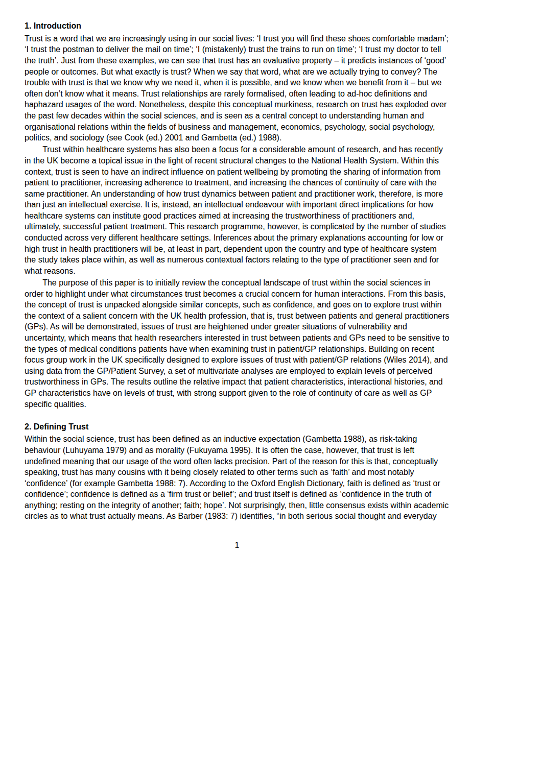1. Introduction
Trust is a word that we are increasingly using in our social lives: ‘I trust you will find these shoes comfortable madam’; ‘I trust the postman to deliver the mail on time’; ‘I (mistakenly) trust the trains to run on time’; ‘I trust my doctor to tell the truth’. Just from these examples, we can see that trust has an evaluative property – it predicts instances of ‘good’ people or outcomes. But what exactly is trust? When we say that word, what are we actually trying to convey? The trouble with trust is that we know why we need it, when it is possible, and we know when we benefit from it – but we often don’t know what it means. Trust relationships are rarely formalised, often leading to ad-hoc definitions and haphazard usages of the word. Nonetheless, despite this conceptual murkiness, research on trust has exploded over the past few decades within the social sciences, and is seen as a central concept to understanding human and organisational relations within the fields of business and management, economics, psychology, social psychology, politics, and sociology (see Cook (ed.) 2001 and Gambetta (ed.) 1988).
Trust within healthcare systems has also been a focus for a considerable amount of research, and has recently in the UK become a topical issue in the light of recent structural changes to the National Health System. Within this context, trust is seen to have an indirect influence on patient wellbeing by promoting the sharing of information from patient to practitioner, increasing adherence to treatment, and increasing the chances of continuity of care with the same practitioner. An understanding of how trust dynamics between patient and practitioner work, therefore, is more than just an intellectual exercise. It is, instead, an intellectual endeavour with important direct implications for how healthcare systems can institute good practices aimed at increasing the trustworthiness of practitioners and, ultimately, successful patient treatment. This research programme, however, is complicated by the number of studies conducted across very different healthcare settings. Inferences about the primary explanations accounting for low or high trust in health practitioners will be, at least in part, dependent upon the country and type of healthcare system the study takes place within, as well as numerous contextual factors relating to the type of practitioner seen and for what reasons.
The purpose of this paper is to initially review the conceptual landscape of trust within the social sciences in order to highlight under what circumstances trust becomes a crucial concern for human interactions. From this basis, the concept of trust is unpacked alongside similar concepts, such as confidence, and goes on to explore trust within the context of a salient concern with the UK health profession, that is, trust between patients and general practitioners (GPs). As will be demonstrated, issues of trust are heightened under greater situations of vulnerability and uncertainty, which means that health researchers interested in trust between patients and GPs need to be sensitive to the types of medical conditions patients have when examining trust in patient/GP relationships. Building on recent focus group work in the UK specifically designed to explore issues of trust with patient/GP relations (Wiles 2014), and using data from the GP/Patient Survey, a set of multivariate analyses are employed to explain levels of perceived trustworthiness in GPs. The results outline the relative impact that patient characteristics, interactional histories, and GP characteristics have on levels of trust, with strong support given to the role of continuity of care as well as GP specific qualities.
2. Defining Trust
Within the social science, trust has been defined as an inductive expectation (Gambetta 1988), as risk-taking behaviour (Luhuyama 1979) and as morality (Fukuyama 1995). It is often the case, however, that trust is left undefined meaning that our usage of the word often lacks precision. Part of the reason for this is that, conceptually speaking, trust has many cousins with it being closely related to other terms such as ‘faith’ and most notably ‘confidence’ (for example Gambetta 1988: 7). According to the Oxford English Dictionary, faith is defined as ‘trust or confidence’; confidence is defined as a ‘firm trust or belief’; and trust itself is defined as ‘confidence in the truth of anything; resting on the integrity of another; faith; hope’. Not surprisingly, then, little consensus exists within academic circles as to what trust actually means. As Barber (1983: 7) identifies, “in both serious social thought and everyday
1